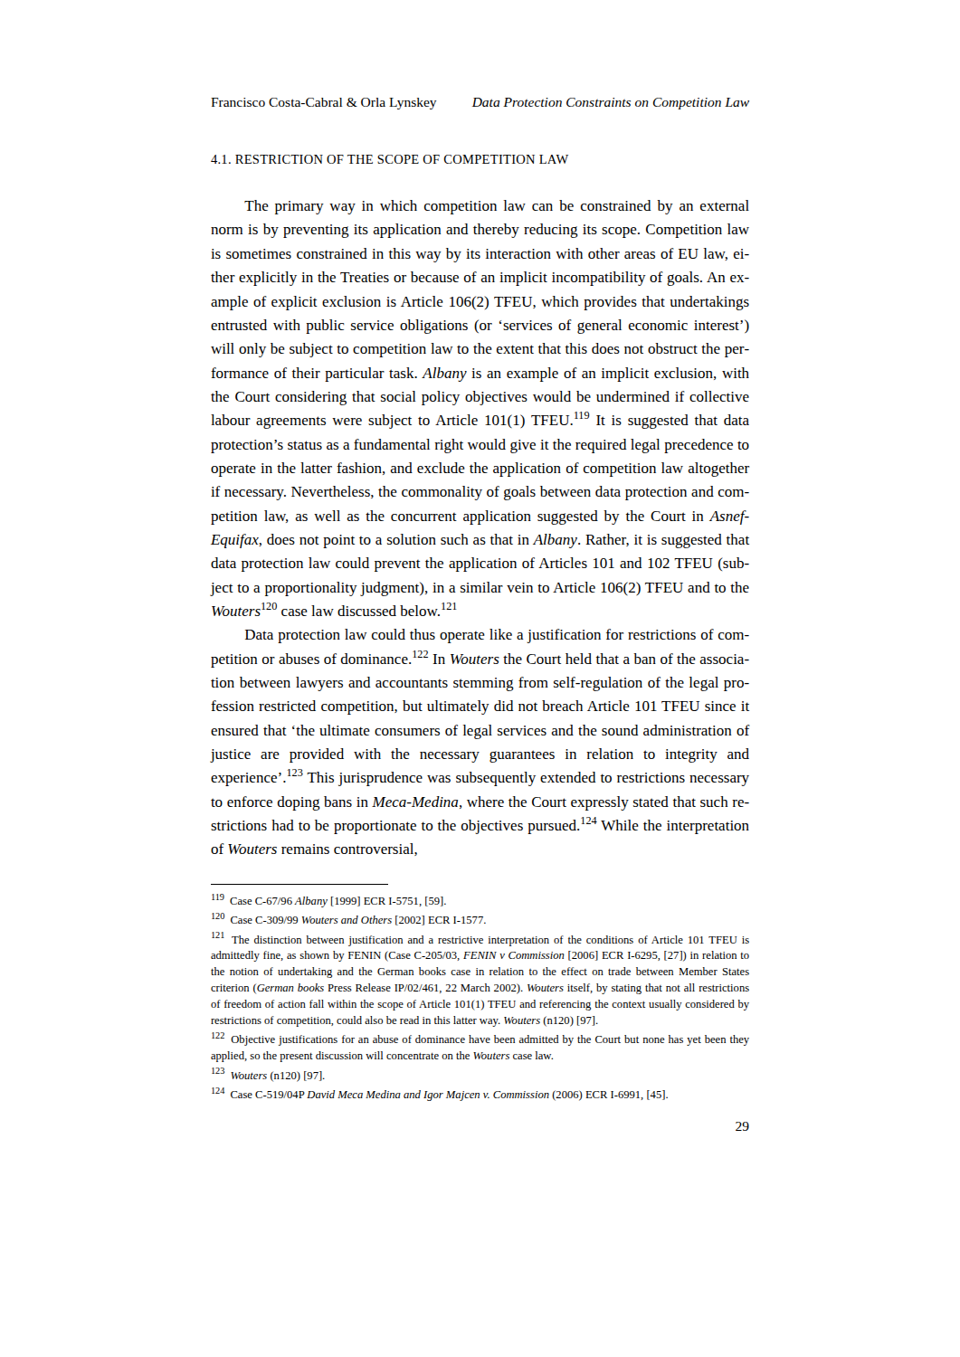Francisco Costa-Cabral & Orla Lynskey Data Protection Constraints on Competition Law
4.1. Restriction of the Scope of Competition Law
The primary way in which competition law can be constrained by an external norm is by preventing its application and thereby reducing its scope. Competition law is sometimes constrained in this way by its interaction with other areas of EU law, either explicitly in the Treaties or because of an implicit incompatibility of goals. An example of explicit exclusion is Article 106(2) TFEU, which provides that undertakings entrusted with public service obligations (or ‘services of general economic interest’) will only be subject to competition law to the extent that this does not obstruct the performance of their particular task. Albany is an example of an implicit exclusion, with the Court considering that social policy objectives would be undermined if collective labour agreements were subject to Article 101(1) TFEU.119 It is suggested that data protection’s status as a fundamental right would give it the required legal precedence to operate in the latter fashion, and exclude the application of competition law altogether if necessary. Nevertheless, the commonality of goals between data protection and competition law, as well as the concurrent application suggested by the Court in Asnef-Equifax, does not point to a solution such as that in Albany. Rather, it is suggested that data protection law could prevent the application of Articles 101 and 102 TFEU (subject to a proportionality judgment), in a similar vein to Article 106(2) TFEU and to the Wouters120 case law discussed below.121
Data protection law could thus operate like a justification for restrictions of competition or abuses of dominance.122 In Wouters the Court held that a ban of the association between lawyers and accountants stemming from self-regulation of the legal profession restricted competition, but ultimately did not breach Article 101 TFEU since it ensured that ‘the ultimate consumers of legal services and the sound administration of justice are provided with the necessary guarantees in relation to integrity and experience’.123 This jurisprudence was subsequently extended to restrictions necessary to enforce doping bans in Meca-Medina, where the Court expressly stated that such restrictions had to be proportionate to the objectives pursued.124 While the interpretation of Wouters remains controversial,
119 Case C-67/96 Albany [1999] ECR I-5751, [59].
120 Case C-309/99 Wouters and Others [2002] ECR I-1577.
121 The distinction between justification and a restrictive interpretation of the conditions of Article 101 TFEU is admittedly fine, as shown by FENIN (Case C-205/03, FENIN v Commission [2006] ECR I-6295, [27]) in relation to the notion of undertaking and the German books case in relation to the effect on trade between Member States criterion (German books Press Release IP/02/461, 22 March 2002). Wouters itself, by stating that not all restrictions of freedom of action fall within the scope of Article 101(1) TFEU and referencing the context usually considered by restrictions of competition, could also be read in this latter way. Wouters (n120) [97].
122 Objective justifications for an abuse of dominance have been admitted by the Court but none has yet been they applied, so the present discussion will concentrate on the Wouters case law.
123 Wouters (n120) [97].
124 Case C-519/04P David Meca Medina and Igor Majcen v. Commission (2006) ECR I-6991, [45].
29